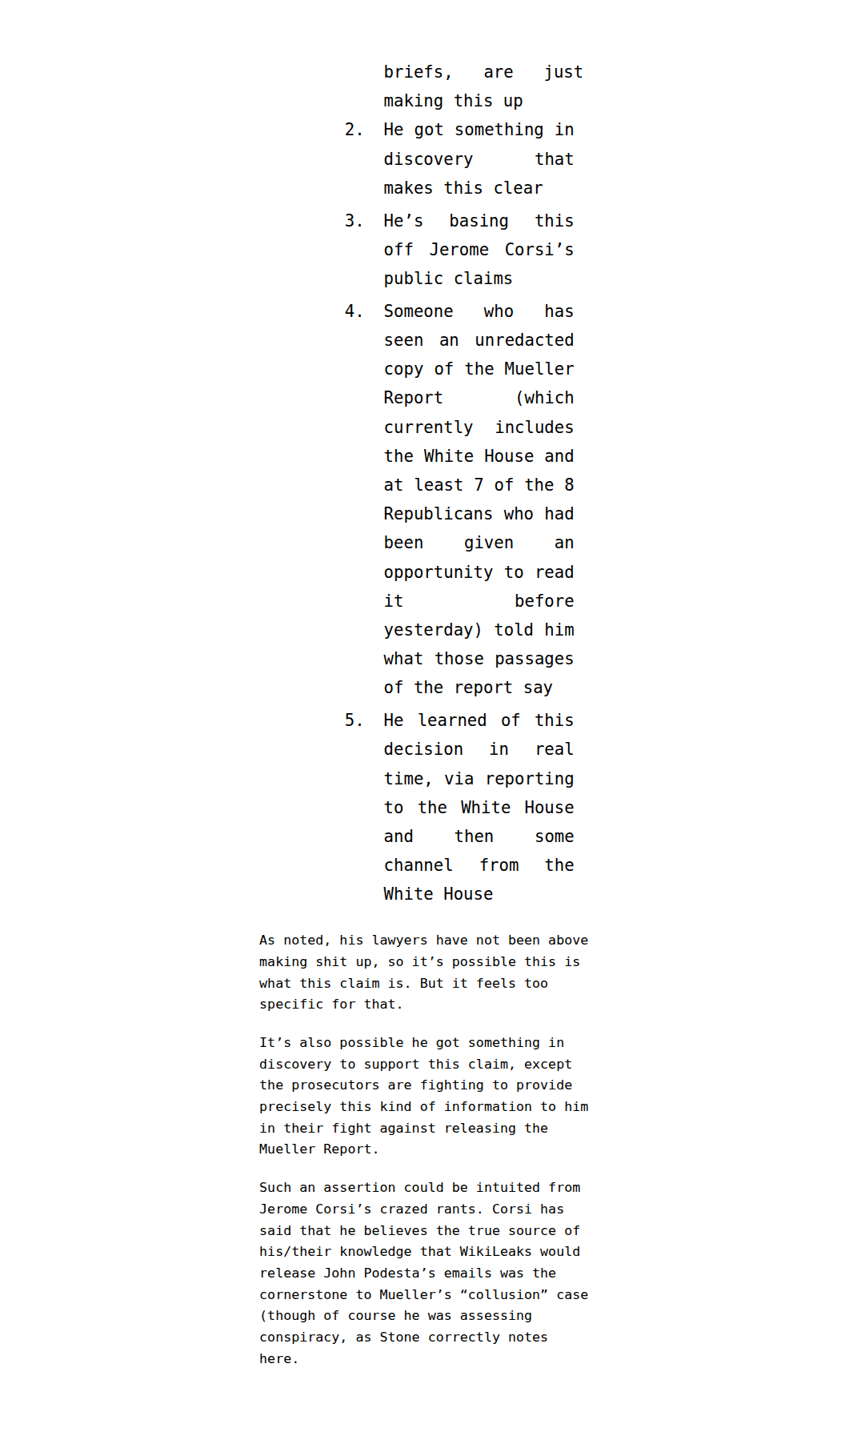briefs, are just making this up
He got something in discovery that makes this clear
He’s basing this off Jerome Corsi’s public claims
Someone who has seen an unredacted copy of the Mueller Report (which currently includes the White House and at least 7 of the 8 Republicans who had been given an opportunity to read it before yesterday) told him what those passages of the report say
He learned of this decision in real time, via reporting to the White House and then some channel from the White House
As noted, his lawyers have not been above making shit up, so it’s possible this is what this claim is. But it feels too specific for that.
It’s also possible he got something in discovery to support this claim, except the prosecutors are fighting to provide precisely this kind of information to him in their fight against releasing the Mueller Report.
Such an assertion could be intuited from Jerome Corsi’s crazed rants. Corsi has said that he believes the true source of his/their knowledge that WikiLeaks would release John Podesta’s emails was the cornerstone to Mueller’s “collusion” case (though of course he was assessing conspiracy, as Stone correctly notes here.